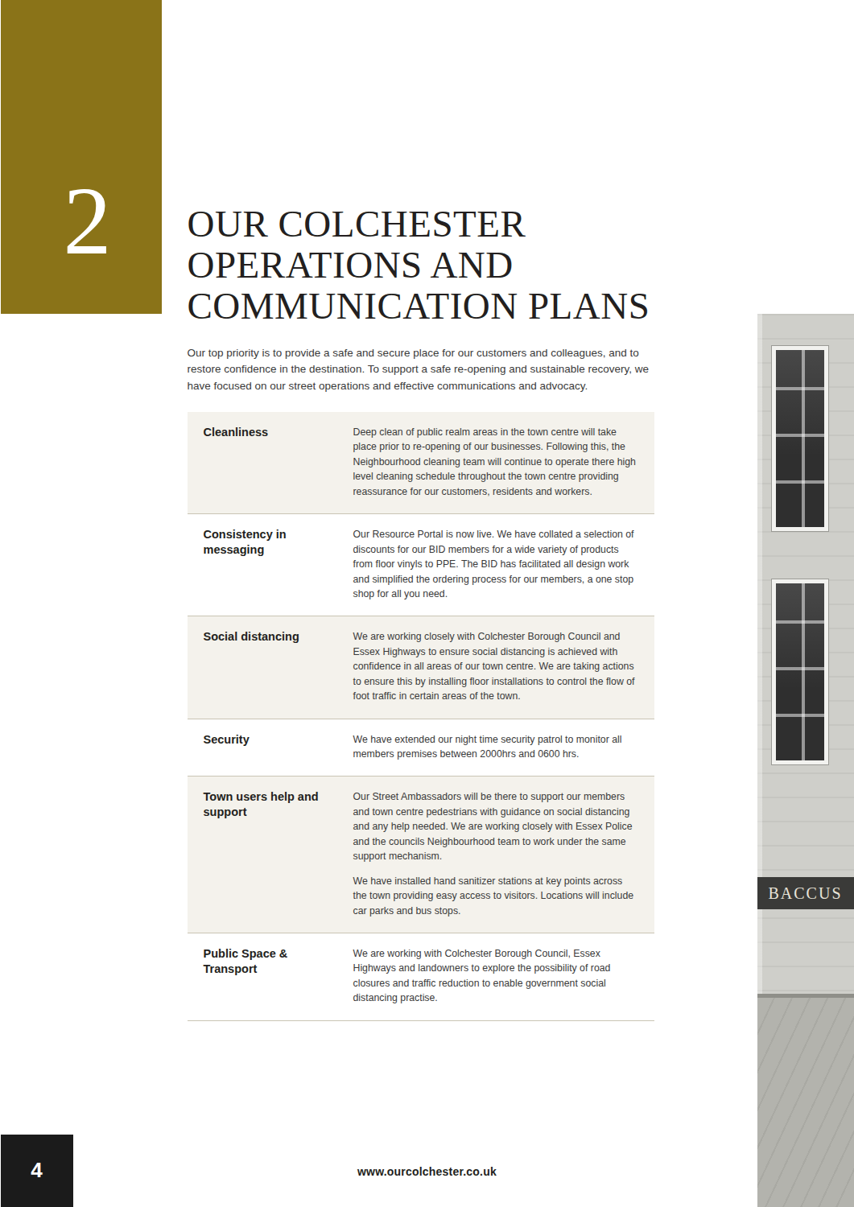2
OUR COLCHESTER
OPERATIONS AND
COMMUNICATION PLANS
Our top priority is to provide a safe and secure place for our customers and colleagues, and to restore confidence in the destination. To support a safe re-opening and sustainable recovery, we have focused on our street operations and effective communications and advocacy.
| Cleanliness | Deep clean of public realm areas in the town centre will take place prior to re-opening of our businesses. Following this, the Neighbourhood cleaning team will continue to operate there high level cleaning schedule throughout the town centre providing reassurance for our customers, residents and workers. |
| Consistency in messaging | Our Resource Portal is now live. We have collated a selection of discounts for our BID members for a wide variety of products from floor vinyls to PPE. The BID has facilitated all design work and simplified the ordering process for our members, a one stop shop for all you need. |
| Social distancing | We are working closely with Colchester Borough Council and Essex Highways to ensure social distancing is achieved with confidence in all areas of our town centre. We are taking actions to ensure this by installing floor installations to control the flow of foot traffic in certain areas of the town. |
| Security | We have extended our night time security patrol to monitor all members premises between 2000hrs and 0600 hrs. |
| Town users help and support | Our Street Ambassadors will be there to support our members and town centre pedestrians with guidance on social distancing and any help needed. We are working closely with Essex Police and the councils Neighbourhood team to work under the same support mechanism. We have installed hand sanitizer stations at key points across the town providing easy access to visitors. Locations will include car parks and bus stops. |
| Public Space & Transport | We are working with Colchester Borough Council, Essex Highways and landowners to explore the possibility of road closures and traffic reduction to enable government social distancing practise. |
BACCUS
4
www.ourcolchester.co.uk